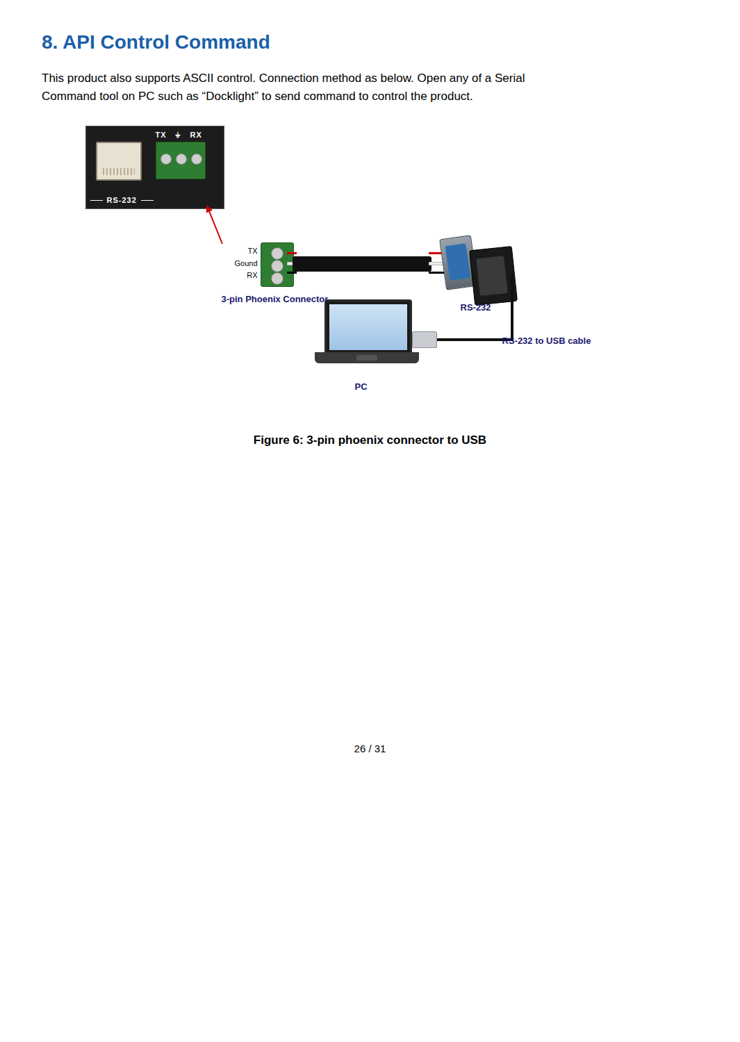8. API Control Command
This product also supports ASCII control. Connection method as below. Open any of a Serial Command tool on PC such as “Docklight” to send command to control the product.
TX
⏚
RX
RS-232
TX
Gound
RX
3-pin Phoenix Connector
RS-232
RS-232 to USB cable
PC
Figure 6: 3-pin phoenix connector to USB
26 / 31